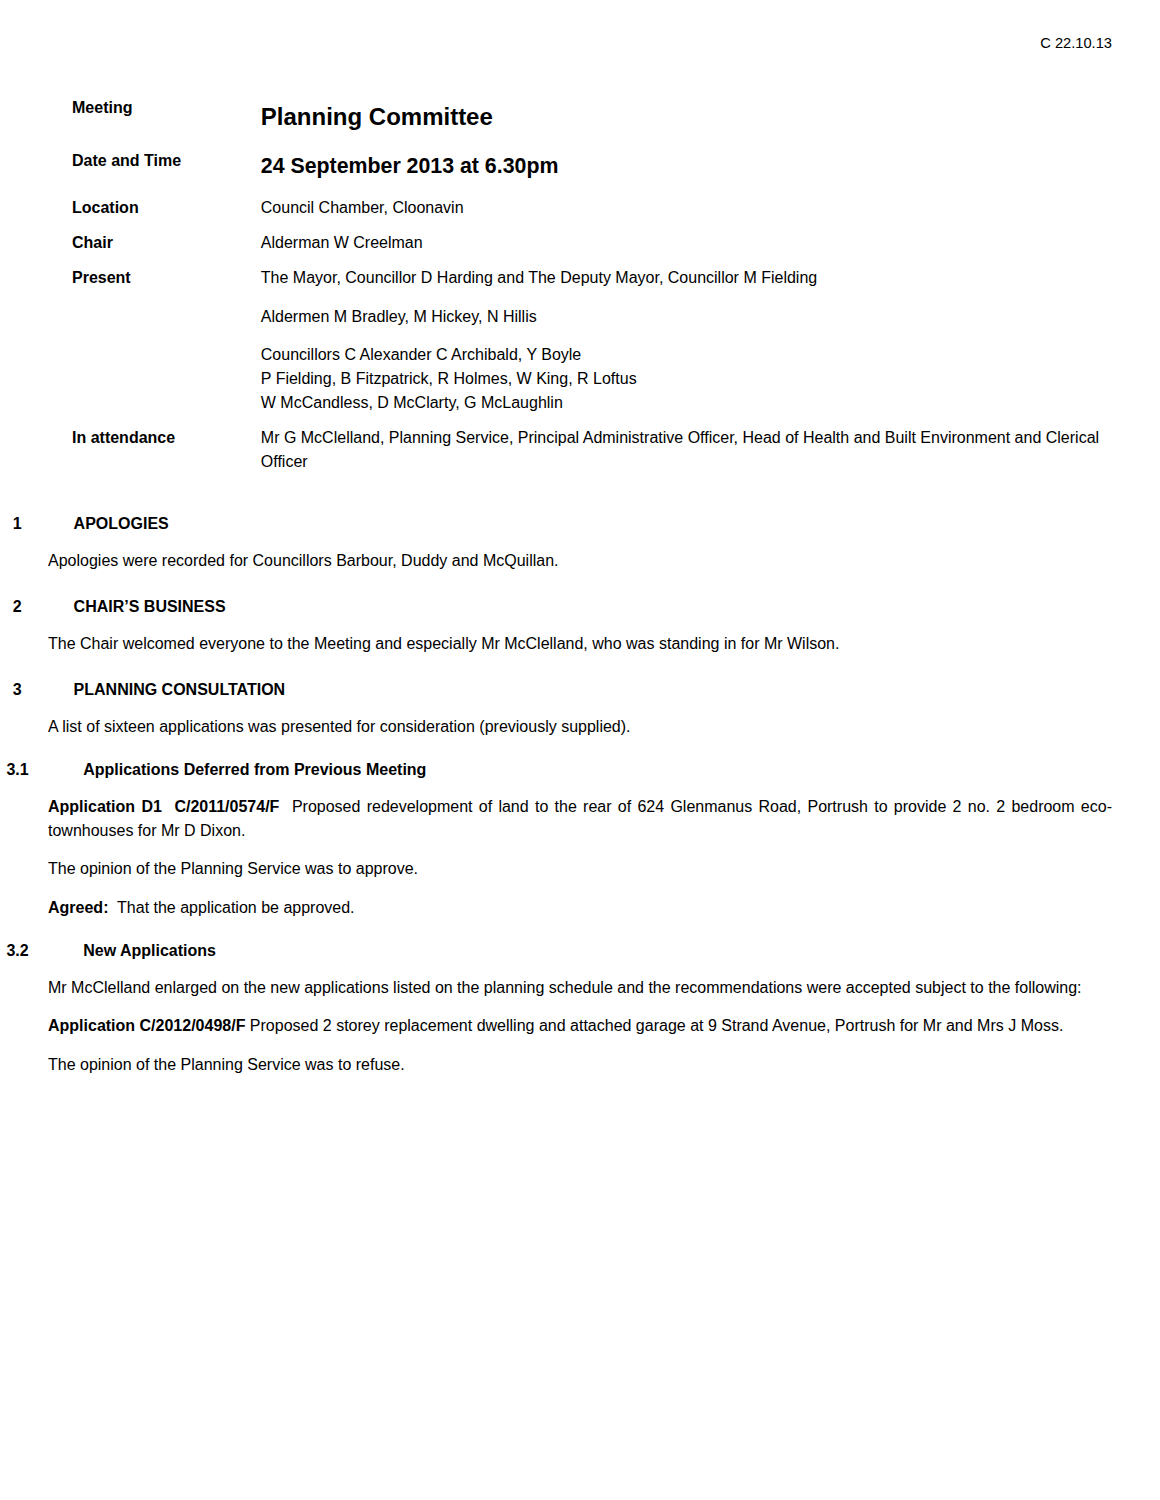C 22.10.13
| Meeting | Planning Committee |
| Date and Time | 24 September 2013 at 6.30pm |
| Location | Council Chamber, Cloonavin |
| Chair | Alderman W Creelman |
| Present | The Mayor, Councillor D Harding and The Deputy Mayor, Councillor M Fielding Aldermen M Bradley, M Hickey, N Hillis Councillors C Alexander C Archibald, Y Boyle P Fielding, B Fitzpatrick, R Holmes, W King, R Loftus W McCandless, D McClarty, G McLaughlin |
| In attendance | Mr G McClelland, Planning Service, Principal Administrative Officer, Head of Health and Built Environment and Clerical Officer |
1 APOLOGIES
Apologies were recorded for Councillors Barbour, Duddy and McQuillan.
2 CHAIR’S BUSINESS
The Chair welcomed everyone to the Meeting and especially Mr McClelland, who was standing in for Mr Wilson.
3 PLANNING CONSULTATION
A list of sixteen applications was presented for consideration (previously supplied).
3.1 Applications Deferred from Previous Meeting
Application D1 C/2011/0574/F Proposed redevelopment of land to the rear of 624 Glenmanus Road, Portrush to provide 2 no. 2 bedroom eco-townhouses for Mr D Dixon.
The opinion of the Planning Service was to approve.
Agreed: That the application be approved.
3.2 New Applications
Mr McClelland enlarged on the new applications listed on the planning schedule and the recommendations were accepted subject to the following:
Application C/2012/0498/F Proposed 2 storey replacement dwelling and attached garage at 9 Strand Avenue, Portrush for Mr and Mrs J Moss.
The opinion of the Planning Service was to refuse.